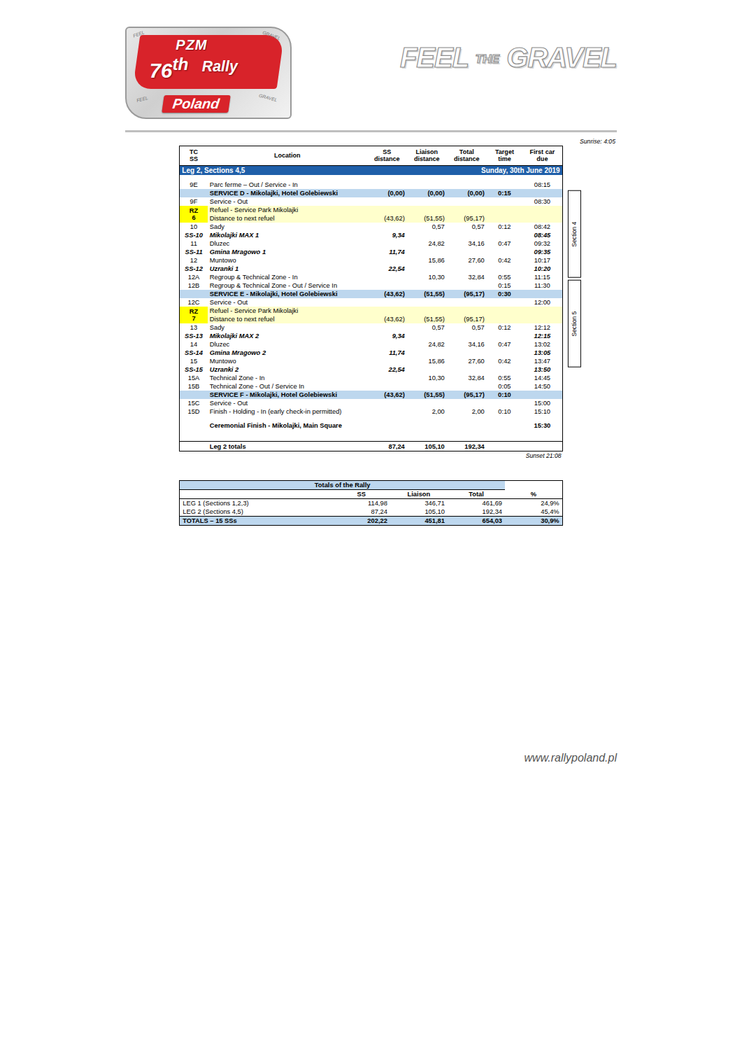FEEL
GRAVEL
PZM
76th
Rally
FEEL
GRAVEL
Poland
FEEL THE GRAVEL
Sunrise: 4:05
| Leg 2, Sections 4,5 | Sunday, 30th June 2019 |
| TC SS | Location | SS distance | Liaison distance | Total distance | Target time | First car due |
| 9E | Parc ferme – Out / Service - In | | | | | 08:15 |
| | SERVICE D - Mikolajki, Hotel Golebiewski | (0,00) | (0,00) | (0,00) | 0:15 | |
| 9F | Service - Out | | | | | 08:30 |
| RZ 6 | Refuel - Service Park Mikolajki | | | | | |
| Distance to next refuel | (43,62) | (51,55) | (95,17) | | |
| 10 | Sady | | 0,57 | 0,57 | 0:12 | 08:42 |
| SS-10 | Mikolajki MAX 1 | 9,34 | | | | 08:45 |
| 11 | Dluzec | | 24,82 | 34,16 | 0:47 | 09:32 |
| SS-11 | Gmina Mragowo 1 | 11,74 | | | | 09:35 |
| 12 | Muntowo | | 15,86 | 27,60 | 0:42 | 10:17 |
| SS-12 | Uzranki 1 | 22,54 | | | | 10:20 |
| 12A | Regroup & Technical Zone - In | | 10,30 | 32,84 | 0:55 | 11:15 |
| 12B | Regroup & Technical Zone - Out / Service In | | | | 0:15 | 11:30 |
| | SERVICE E - Mikolajki, Hotel Golebiewski | (43,62) | (51,55) | (95,17) | 0:30 | |
| 12C | Service - Out | | | | | 12:00 |
| RZ 7 | Refuel - Service Park Mikolajki | | | | | |
| Distance to next refuel | (43,62) | (51,55) | (95,17) | | |
| 13 | Sady | | 0,57 | 0,57 | 0:12 | 12:12 |
| SS-13 | Mikolajki MAX 2 | 9,34 | | | | 12:15 |
| 14 | Dluzec | | 24,82 | 34,16 | 0:47 | 13:02 |
| SS-14 | Gmina Mragowo 2 | 11,74 | | | | 13:05 |
| 15 | Muntowo | | 15,86 | 27,60 | 0:42 | 13:47 |
| SS-15 | Uzranki 2 | 22,54 | | | | 13:50 |
| 15A | Technical Zone - In | | 10,30 | 32,84 | 0:55 | 14:45 |
| 15B | Technical Zone - Out / Service In | | | | 0:05 | 14:50 |
| | SERVICE F - Mikolajki, Hotel Golebiewski | (43,62) | (51,55) | (95,17) | 0:10 | |
| 15C | Service - Out | | | | | 15:00 |
| 15D | Finish - Holding - In (early check-in permitted) | | 2,00 | 2,00 | 0:10 | 15:10 |
| | Ceremonial Finish - Mikolajki, Main Square | | | | | 15:30 |
| | Leg 2 totals | 87,24 | 105,10 | 192,34 | | |
Section 4
Section 5
Sunset 21:08
| Totals of the Rally |
| | SS | Liaison | Total | % |
| LEG 1 (Sections 1,2,3) | 114,98 | 346,71 | 461,69 | 24,9% |
| LEG 2 (Sections 4,5) | 87,24 | 105,10 | 192,34 | 45,4% |
| TOTALS – 15 SSs | 202,22 | 451,81 | 654,03 | 30,9% |
www.rallypoland.pl